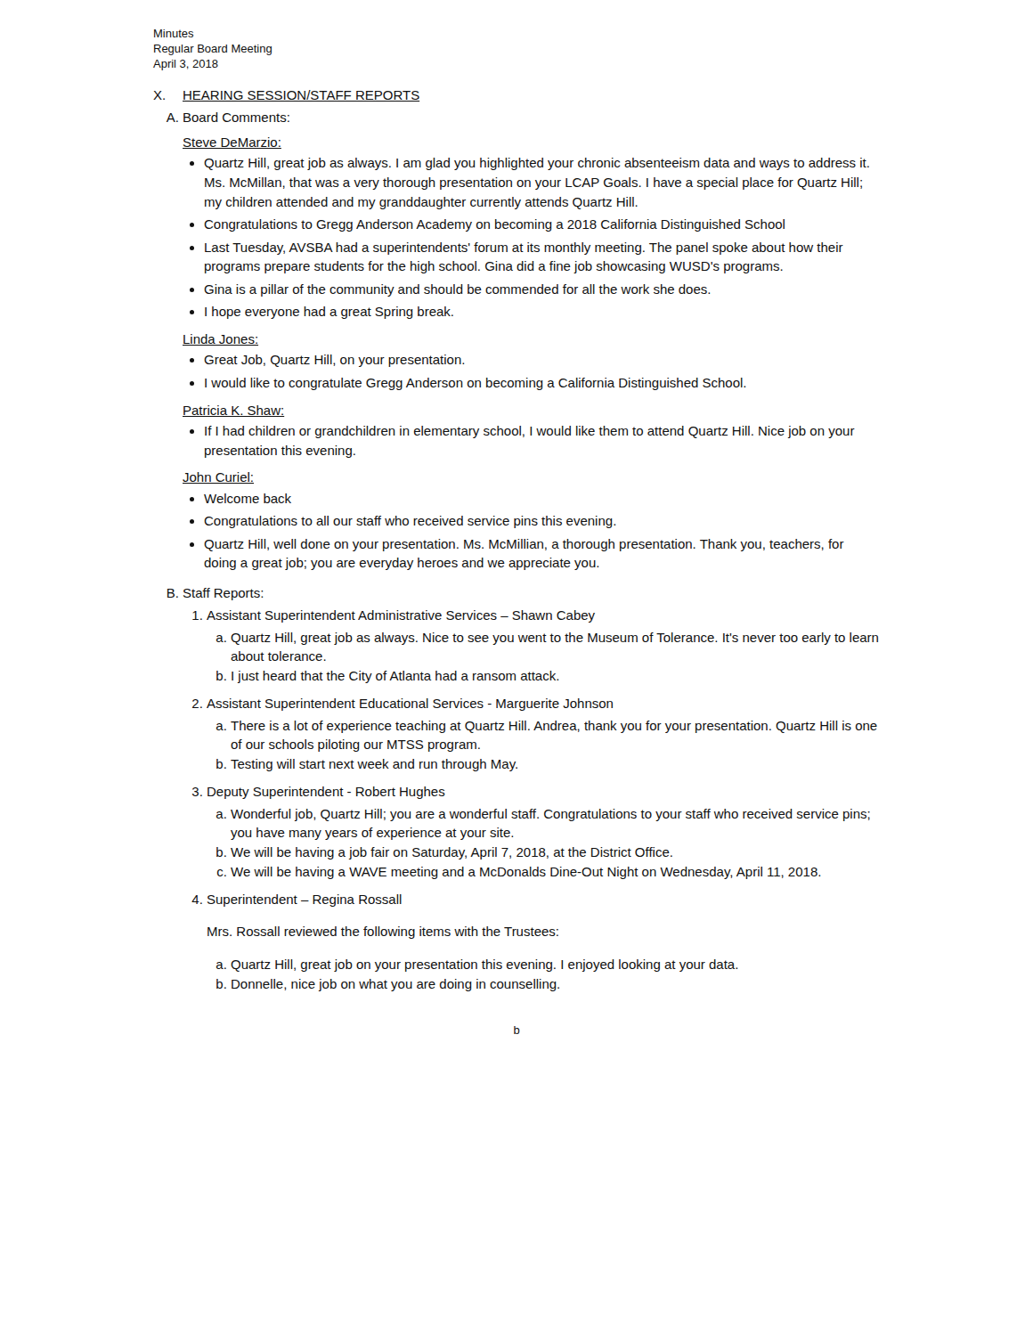Minutes
Regular Board Meeting
April 3, 2018
X.
HEARING SESSION/STAFF REPORTS
Board Comments:
Steve DeMarzio:
Quartz Hill, great job as always. I am glad you highlighted your chronic absenteeism data and ways to address it. Ms. McMillan, that was a very thorough presentation on your LCAP Goals. I have a special place for Quartz Hill; my children attended and my granddaughter currently attends Quartz Hill.
Congratulations to Gregg Anderson Academy on becoming a 2018 California Distinguished School
Last Tuesday, AVSBA had a superintendents' forum at its monthly meeting. The panel spoke about how their programs prepare students for the high school. Gina did a fine job showcasing WUSD's programs.
Gina is a pillar of the community and should be commended for all the work she does.
I hope everyone had a great Spring break.
Linda Jones:
Great Job, Quartz Hill, on your presentation.
I would like to congratulate Gregg Anderson on becoming a California Distinguished School.
Patricia K. Shaw:
If I had children or grandchildren in elementary school, I would like them to attend Quartz Hill. Nice job on your presentation this evening.
John Curiel:
Welcome back
Congratulations to all our staff who received service pins this evening.
Quartz Hill, well done on your presentation. Ms. McMillian, a thorough presentation. Thank you, teachers, for doing a great job; you are everyday heroes and we appreciate you.
Staff Reports:
Assistant Superintendent Administrative Services – Shawn Cabey
Quartz Hill, great job as always. Nice to see you went to the Museum of Tolerance. It's never too early to learn about tolerance.
I just heard that the City of Atlanta had a ransom attack.
Assistant Superintendent Educational Services - Marguerite Johnson
There is a lot of experience teaching at Quartz Hill. Andrea, thank you for your presentation. Quartz Hill is one of our schools piloting our MTSS program.
Testing will start next week and run through May.
Deputy Superintendent - Robert Hughes
Wonderful job, Quartz Hill; you are a wonderful staff. Congratulations to your staff who received service pins; you have many years of experience at your site.
We will be having a job fair on Saturday, April 7, 2018, at the District Office.
We will be having a WAVE meeting and a McDonalds Dine-Out Night on Wednesday, April 11, 2018.
Superintendent – Regina Rossall
Mrs. Rossall reviewed the following items with the Trustees:
Quartz Hill, great job on your presentation this evening. I enjoyed looking at your data.
Donnelle, nice job on what you are doing in counselling.
b